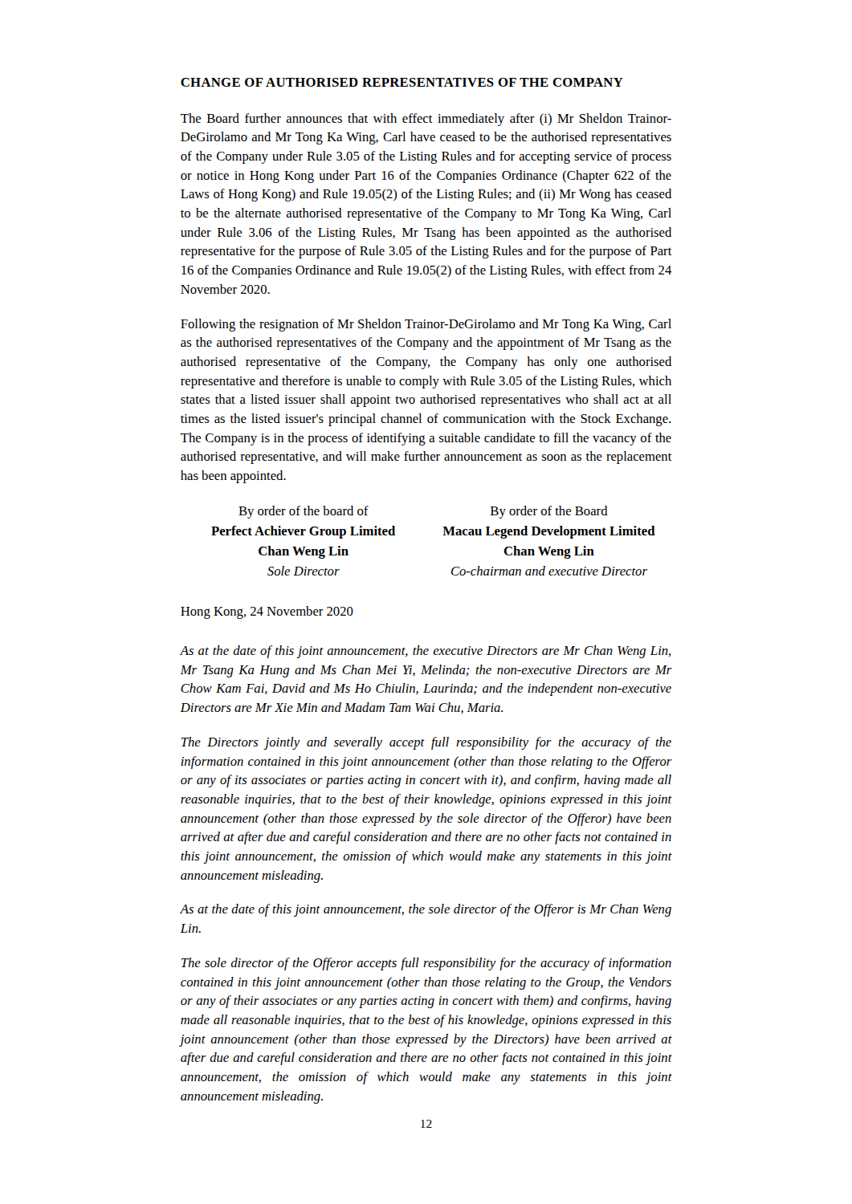CHANGE OF AUTHORISED REPRESENTATIVES OF THE COMPANY
The Board further announces that with effect immediately after (i) Mr Sheldon Trainor-DeGirolamo and Mr Tong Ka Wing, Carl have ceased to be the authorised representatives of the Company under Rule 3.05 of the Listing Rules and for accepting service of process or notice in Hong Kong under Part 16 of the Companies Ordinance (Chapter 622 of the Laws of Hong Kong) and Rule 19.05(2) of the Listing Rules; and (ii) Mr Wong has ceased to be the alternate authorised representative of the Company to Mr Tong Ka Wing, Carl under Rule 3.06 of the Listing Rules, Mr Tsang has been appointed as the authorised representative for the purpose of Rule 3.05 of the Listing Rules and for the purpose of Part 16 of the Companies Ordinance and Rule 19.05(2) of the Listing Rules, with effect from 24 November 2020.
Following the resignation of Mr Sheldon Trainor-DeGirolamo and Mr Tong Ka Wing, Carl as the authorised representatives of the Company and the appointment of Mr Tsang as the authorised representative of the Company, the Company has only one authorised representative and therefore is unable to comply with Rule 3.05 of the Listing Rules, which states that a listed issuer shall appoint two authorised representatives who shall act at all times as the listed issuer's principal channel of communication with the Stock Exchange. The Company is in the process of identifying a suitable candidate to fill the vacancy of the authorised representative, and will make further announcement as soon as the replacement has been appointed.
| By order of the board of | By order of the Board |
| Perfect Achiever Group Limited | Macau Legend Development Limited |
| Chan Weng Lin | Chan Weng Lin |
| Sole Director | Co-chairman and executive Director |
Hong Kong, 24 November 2020
As at the date of this joint announcement, the executive Directors are Mr Chan Weng Lin, Mr Tsang Ka Hung and Ms Chan Mei Yi, Melinda; the non-executive Directors are Mr Chow Kam Fai, David and Ms Ho Chiulin, Laurinda; and the independent non-executive Directors are Mr Xie Min and Madam Tam Wai Chu, Maria.
The Directors jointly and severally accept full responsibility for the accuracy of the information contained in this joint announcement (other than those relating to the Offeror or any of its associates or parties acting in concert with it), and confirm, having made all reasonable inquiries, that to the best of their knowledge, opinions expressed in this joint announcement (other than those expressed by the sole director of the Offeror) have been arrived at after due and careful consideration and there are no other facts not contained in this joint announcement, the omission of which would make any statements in this joint announcement misleading.
As at the date of this joint announcement, the sole director of the Offeror is Mr Chan Weng Lin.
The sole director of the Offeror accepts full responsibility for the accuracy of information contained in this joint announcement (other than those relating to the Group, the Vendors or any of their associates or any parties acting in concert with them) and confirms, having made all reasonable inquiries, that to the best of his knowledge, opinions expressed in this joint announcement (other than those expressed by the Directors) have been arrived at after due and careful consideration and there are no other facts not contained in this joint announcement, the omission of which would make any statements in this joint announcement misleading.
12